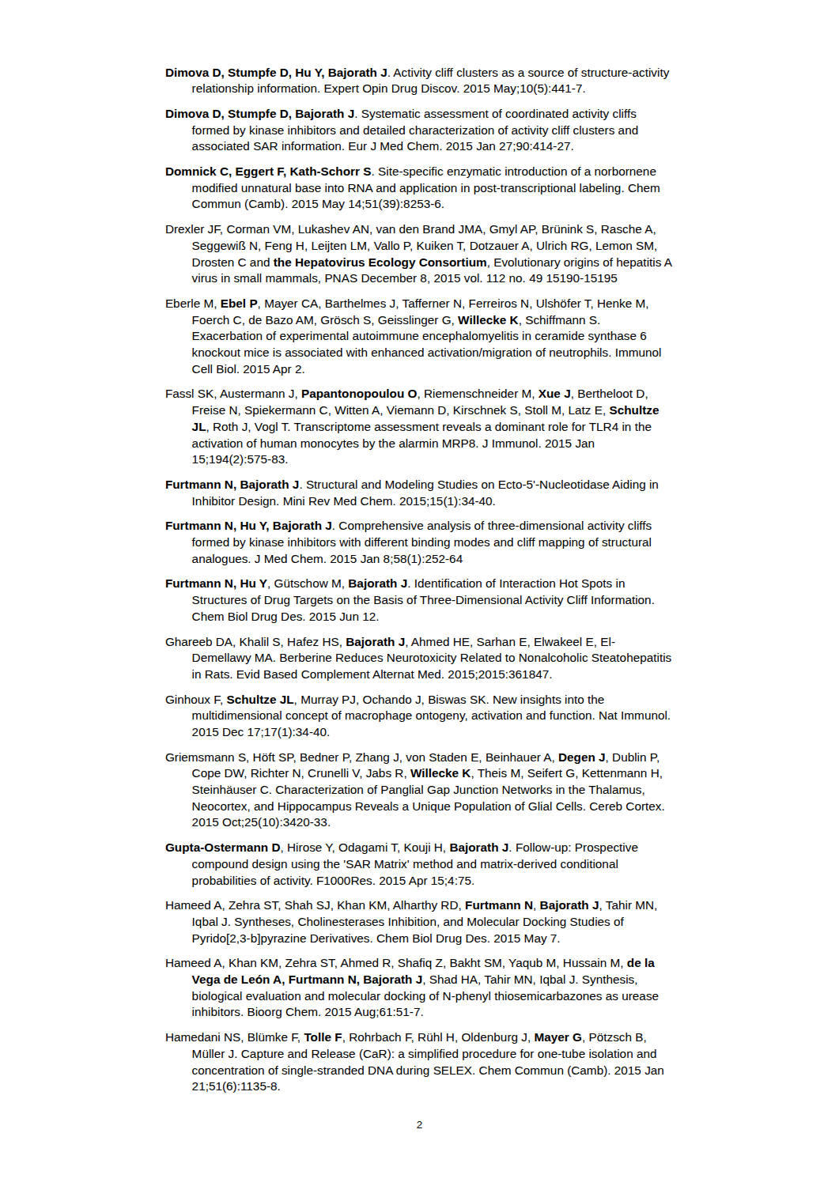Dimova D, Stumpfe D, Hu Y, Bajorath J. Activity cliff clusters as a source of structure-activity relationship information. Expert Opin Drug Discov. 2015 May;10(5):441-7.
Dimova D, Stumpfe D, Bajorath J. Systematic assessment of coordinated activity cliffs formed by kinase inhibitors and detailed characterization of activity cliff clusters and associated SAR information. Eur J Med Chem. 2015 Jan 27;90:414-27.
Domnick C, Eggert F, Kath-Schorr S. Site-specific enzymatic introduction of a norbornene modified unnatural base into RNA and application in post-transcriptional labeling. Chem Commun (Camb). 2015 May 14;51(39):8253-6.
Drexler JF, Corman VM, Lukashev AN, van den Brand JMA, Gmyl AP, Brünink S, Rasche A, Seggewiß N, Feng H, Leijten LM, Vallo P, Kuiken T, Dotzauer A, Ulrich RG, Lemon SM, Drosten C and the Hepatovirus Ecology Consortium, Evolutionary origins of hepatitis A virus in small mammals, PNAS December 8, 2015 vol. 112 no. 49 15190-15195
Eberle M, Ebel P, Mayer CA, Barthelmes J, Tafferner N, Ferreiros N, Ulshöfer T, Henke M, Foerch C, de Bazo AM, Grösch S, Geisslinger G, Willecke K, Schiffmann S. Exacerbation of experimental autoimmune encephalomyelitis in ceramide synthase 6 knockout mice is associated with enhanced activation/migration of neutrophils. Immunol Cell Biol. 2015 Apr 2.
Fassl SK, Austermann J, Papantonopoulou O, Riemenschneider M, Xue J, Bertheloot D, Freise N, Spiekermann C, Witten A, Viemann D, Kirschnek S, Stoll M, Latz E, Schultze JL, Roth J, Vogl T. Transcriptome assessment reveals a dominant role for TLR4 in the activation of human monocytes by the alarmin MRP8. J Immunol. 2015 Jan 15;194(2):575-83.
Furtmann N, Bajorath J. Structural and Modeling Studies on Ecto-5'-Nucleotidase Aiding in Inhibitor Design. Mini Rev Med Chem. 2015;15(1):34-40.
Furtmann N, Hu Y, Bajorath J. Comprehensive analysis of three-dimensional activity cliffs formed by kinase inhibitors with different binding modes and cliff mapping of structural analogues. J Med Chem. 2015 Jan 8;58(1):252-64
Furtmann N, Hu Y, Gütschow M, Bajorath J. Identification of Interaction Hot Spots in Structures of Drug Targets on the Basis of Three-Dimensional Activity Cliff Information. Chem Biol Drug Des. 2015 Jun 12.
Ghareeb DA, Khalil S, Hafez HS, Bajorath J, Ahmed HE, Sarhan E, Elwakeel E, El-Demellawy MA. Berberine Reduces Neurotoxicity Related to Nonalcoholic Steatohepatitis in Rats. Evid Based Complement Alternat Med. 2015;2015:361847.
Ginhoux F, Schultze JL, Murray PJ, Ochando J, Biswas SK. New insights into the multidimensional concept of macrophage ontogeny, activation and function. Nat Immunol. 2015 Dec 17;17(1):34-40.
Griemsmann S, Höft SP, Bedner P, Zhang J, von Staden E, Beinhauer A, Degen J, Dublin P, Cope DW, Richter N, Crunelli V, Jabs R, Willecke K, Theis M, Seifert G, Kettenmann H, Steinhäuser C. Characterization of Panglial Gap Junction Networks in the Thalamus, Neocortex, and Hippocampus Reveals a Unique Population of Glial Cells. Cereb Cortex. 2015 Oct;25(10):3420-33.
Gupta-Ostermann D, Hirose Y, Odagami T, Kouji H, Bajorath J. Follow-up: Prospective compound design using the 'SAR Matrix' method and matrix-derived conditional probabilities of activity. F1000Res. 2015 Apr 15;4:75.
Hameed A, Zehra ST, Shah SJ, Khan KM, Alharthy RD, Furtmann N, Bajorath J, Tahir MN, Iqbal J. Syntheses, Cholinesterases Inhibition, and Molecular Docking Studies of Pyrido[2,3-b]pyrazine Derivatives. Chem Biol Drug Des. 2015 May 7.
Hameed A, Khan KM, Zehra ST, Ahmed R, Shafiq Z, Bakht SM, Yaqub M, Hussain M, de la Vega de León A, Furtmann N, Bajorath J, Shad HA, Tahir MN, Iqbal J. Synthesis, biological evaluation and molecular docking of N-phenyl thiosemicarbazones as urease inhibitors. Bioorg Chem. 2015 Aug;61:51-7.
Hamedani NS, Blümke F, Tolle F, Rohrbach F, Rühl H, Oldenburg J, Mayer G, Pötzsch B, Müller J. Capture and Release (CaR): a simplified procedure for one-tube isolation and concentration of single-stranded DNA during SELEX. Chem Commun (Camb). 2015 Jan 21;51(6):1135-8.
2